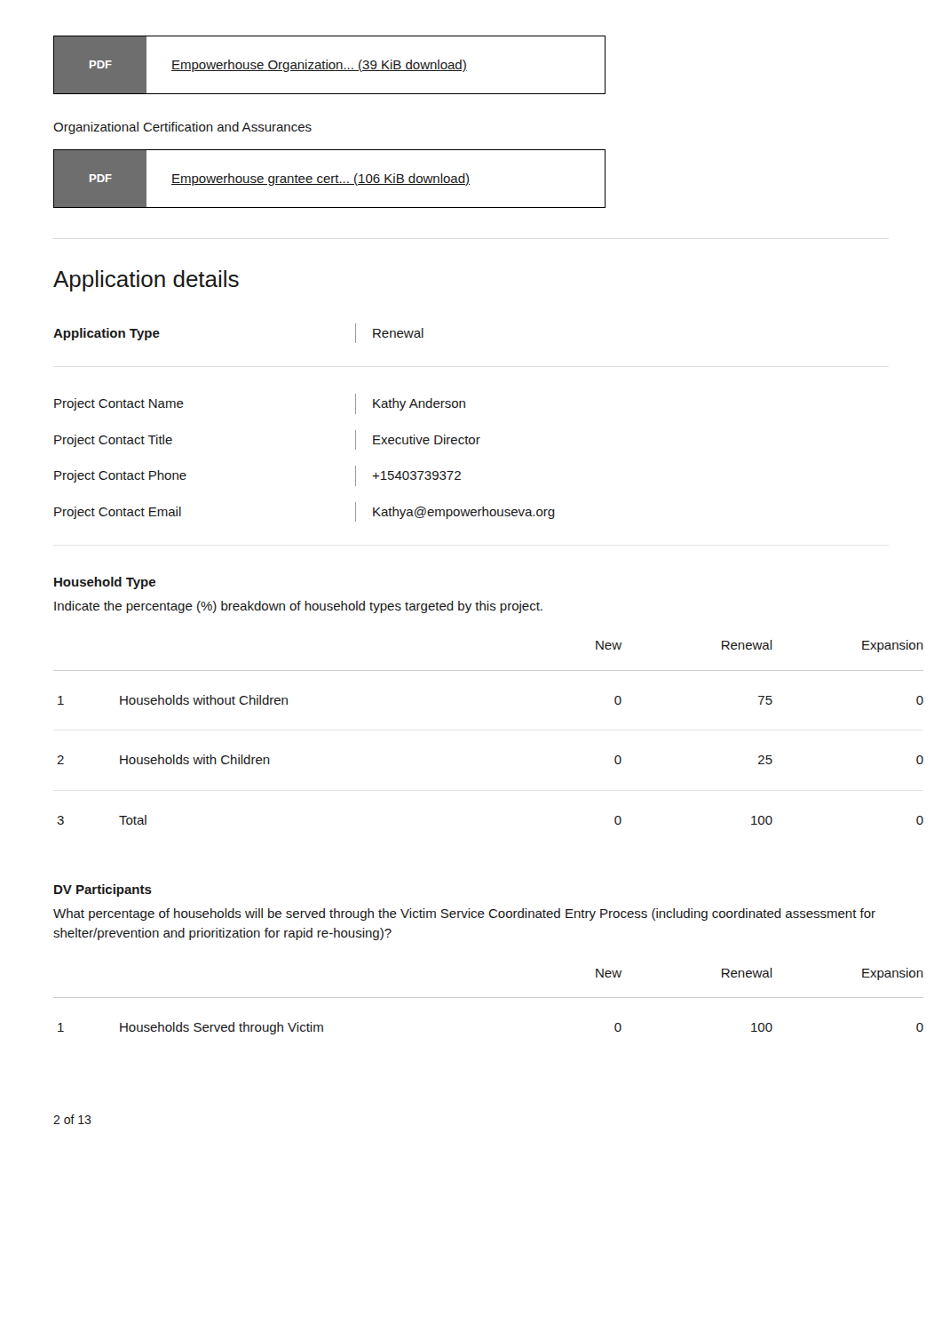PDF
Empowerhouse Organization... (39 KiB download)
Organizational Certification and Assurances
PDF
Empowerhouse grantee cert... (106 KiB download)
Application details
Application Type
Renewal
Project Contact Name
Kathy Anderson
Project Contact Title
Executive Director
Project Contact Phone
+15403739372
Project Contact Email
Kathya@empowerhouseva.org
Household Type
Indicate the percentage (%) breakdown of household types targeted by this project.
| | | New | Renewal | Expansion |
| --- | --- | --- | --- | --- |
| 1 | Households without Children | 0 | 75 | 0 |
| 2 | Households with Children | 0 | 25 | 0 |
| 3 | Total | 0 | 100 | 0 |
DV Participants
What percentage of households will be served through the Victim Service Coordinated Entry Process (including coordinated assessment for shelter/prevention and prioritization for rapid re-housing)?
| | | New | Renewal | Expansion |
| --- | --- | --- | --- | --- |
| 1 | Households Served through Victim | 0 | 100 | 0 |
2 of 13